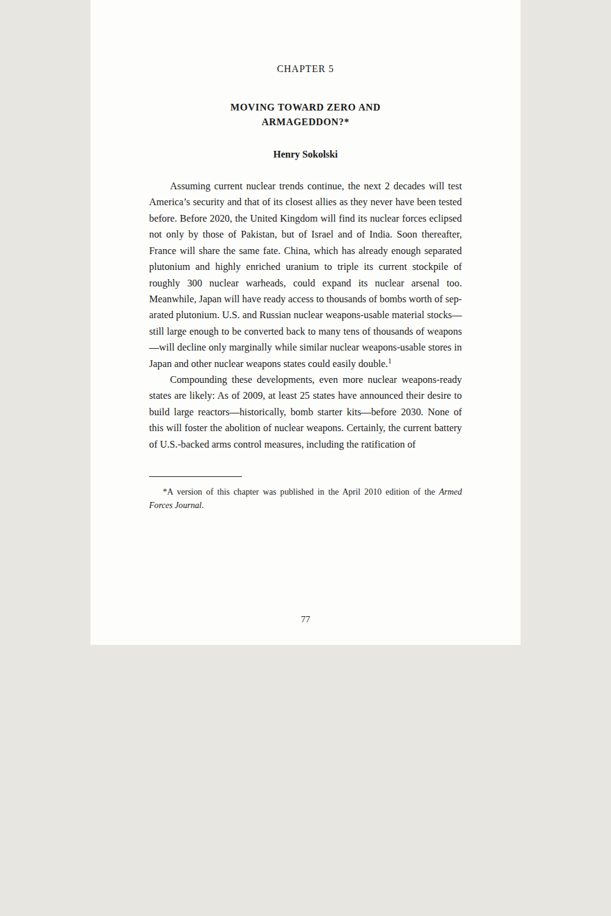CHAPTER 5
MOVING TOWARD ZERO AND
ARMAGEDDON?*
Henry Sokolski
Assuming current nuclear trends continue, the next 2 decades will test America’s security and that of its closest allies as they never have been tested before. Before 2020, the United Kingdom will find its nuclear forces eclipsed not only by those of Pakistan, but of Israel and of India. Soon thereafter, France will share the same fate. China, which has already enough separated plutonium and highly enriched uranium to triple its current stockpile of roughly 300 nuclear warheads, could expand its nuclear arsenal too. Meanwhile, Japan will have ready access to thousands of bombs worth of separated plutonium. U.S. and Russian nuclear weapons-usable material stocks—still large enough to be converted back to many tens of thousands of weapons—will decline only marginally while similar nuclear weapons-usable stores in Japan and other nuclear weapons states could easily double.1
Compounding these developments, even more nuclear weapons-ready states are likely: As of 2009, at least 25 states have announced their desire to build large reactors—historically, bomb starter kits—before 2030. None of this will foster the abolition of nuclear weapons. Certainly, the current battery of U.S.-backed arms control measures, including the ratification of
*A version of this chapter was published in the April 2010 edition of the Armed Forces Journal.
77